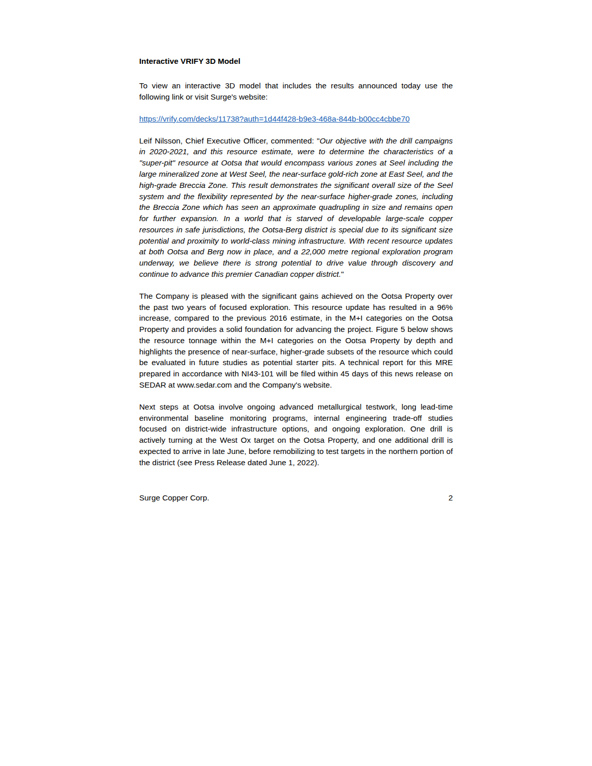Interactive VRIFY 3D Model
To view an interactive 3D model that includes the results announced today use the following link or visit Surge's website:
https://vrify.com/decks/11738?auth=1d44f428-b9e3-468a-844b-b00cc4cbbe70
Leif Nilsson, Chief Executive Officer, commented: "Our objective with the drill campaigns in 2020-2021, and this resource estimate, were to determine the characteristics of a "super-pit" resource at Ootsa that would encompass various zones at Seel including the large mineralized zone at West Seel, the near-surface gold-rich zone at East Seel, and the high-grade Breccia Zone. This result demonstrates the significant overall size of the Seel system and the flexibility represented by the near-surface higher-grade zones, including the Breccia Zone which has seen an approximate quadrupling in size and remains open for further expansion. In a world that is starved of developable large-scale copper resources in safe jurisdictions, the Ootsa-Berg district is special due to its significant size potential and proximity to world-class mining infrastructure. With recent resource updates at both Ootsa and Berg now in place, and a 22,000 metre regional exploration program underway, we believe there is strong potential to drive value through discovery and continue to advance this premier Canadian copper district."
The Company is pleased with the significant gains achieved on the Ootsa Property over the past two years of focused exploration. This resource update has resulted in a 96% increase, compared to the previous 2016 estimate, in the M+I categories on the Ootsa Property and provides a solid foundation for advancing the project. Figure 5 below shows the resource tonnage within the M+I categories on the Ootsa Property by depth and highlights the presence of near-surface, higher-grade subsets of the resource which could be evaluated in future studies as potential starter pits. A technical report for this MRE prepared in accordance with NI43-101 will be filed within 45 days of this news release on SEDAR at www.sedar.com and the Company's website.
Next steps at Ootsa involve ongoing advanced metallurgical testwork, long lead-time environmental baseline monitoring programs, internal engineering trade-off studies focused on district-wide infrastructure options, and ongoing exploration. One drill is actively turning at the West Ox target on the Ootsa Property, and one additional drill is expected to arrive in late June, before remobilizing to test targets in the northern portion of the district (see Press Release dated June 1, 2022).
Surge Copper Corp. 2